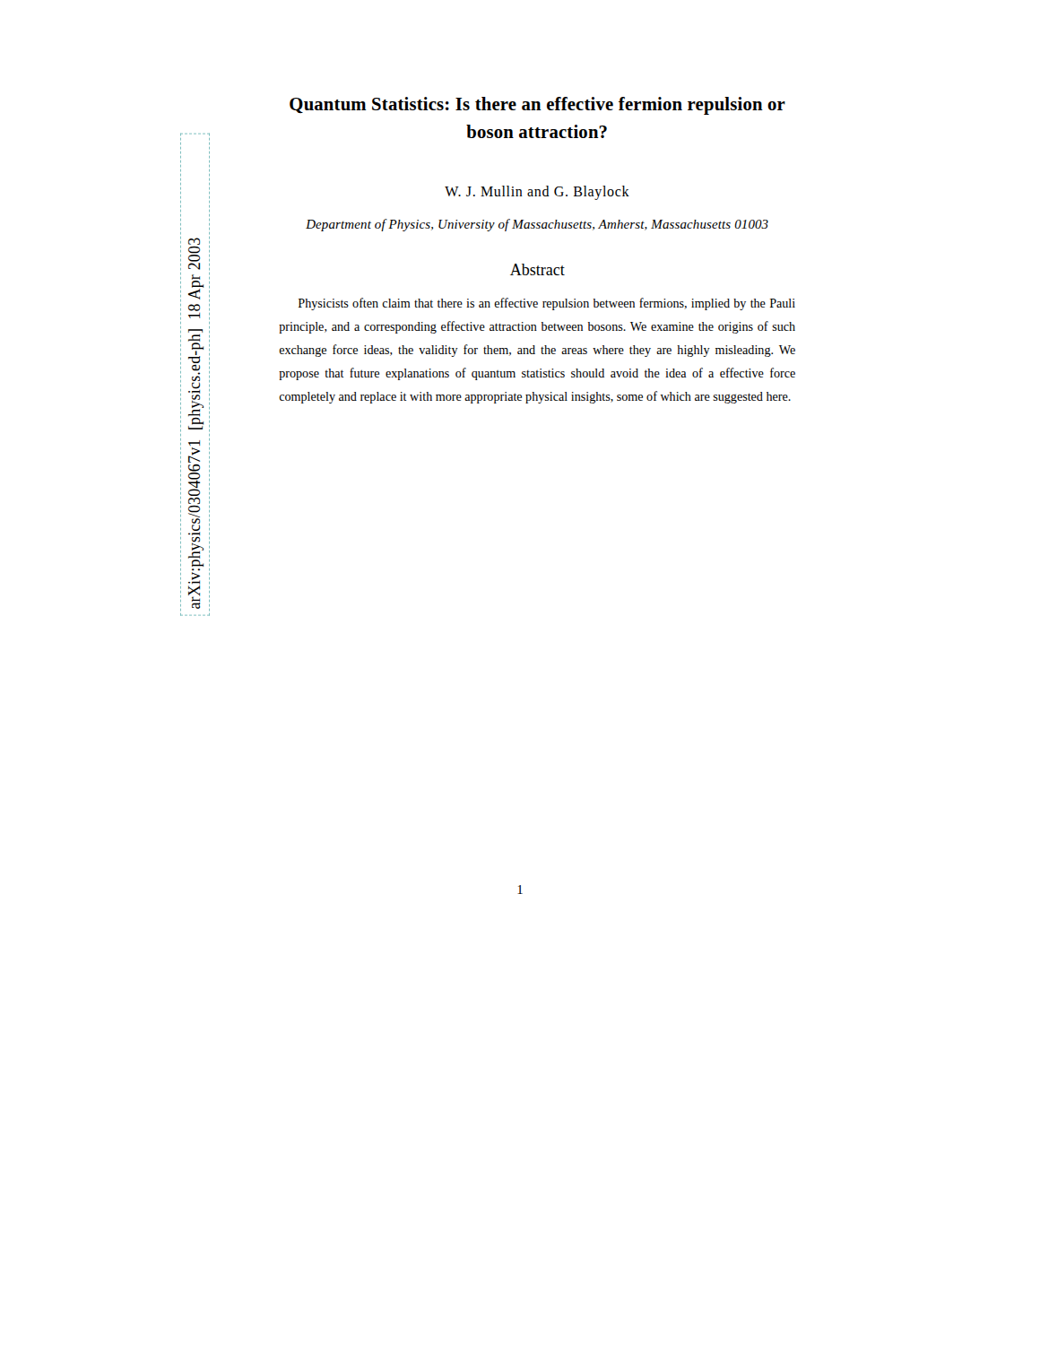arXiv:physics/0304067v1 [physics.ed-ph] 18 Apr 2003
Quantum Statistics: Is there an effective fermion repulsion or
boson attraction?
W. J. Mullin and G. Blaylock
Department of Physics, University of Massachusetts, Amherst, Massachusetts 01003
Abstract
Physicists often claim that there is an effective repulsion between fermions, implied by the Pauli principle, and a corresponding effective attraction between bosons. We examine the origins of such exchange force ideas, the validity for them, and the areas where they are highly misleading. We propose that future explanations of quantum statistics should avoid the idea of a effective force completely and replace it with more appropriate physical insights, some of which are suggested here.
1